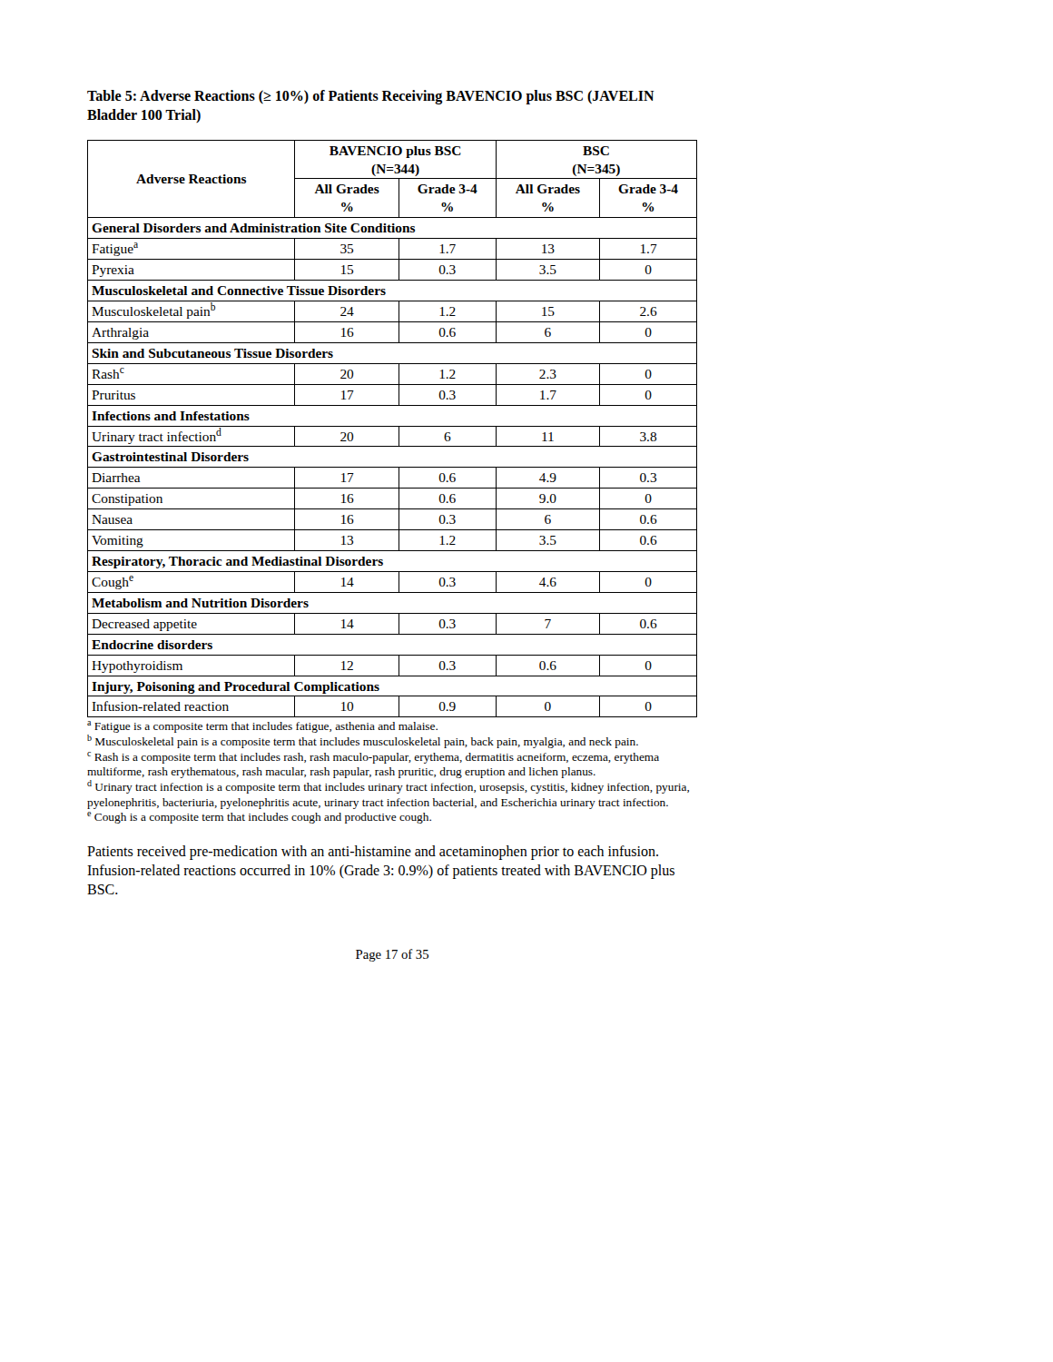Table 5: Adverse Reactions (≥ 10%) of Patients Receiving BAVENCIO plus BSC (JAVELIN Bladder 100 Trial)
| Adverse Reactions | BAVENCIO plus BSC (N=344) | BSC (N=345) |
| --- | --- | --- |
| All Grades % | Grade 3-4 % | All Grades % | Grade 3-4 % |
| General Disorders and Administration Site Conditions |
| Fatigue a | 35 | 1.7 | 13 | 1.7 |
| Pyrexia | 15 | 0.3 | 3.5 | 0 |
| Musculoskeletal and Connective Tissue Disorders |
| Musculoskeletal pain b | 24 | 1.2 | 15 | 2.6 |
| Arthralgia | 16 | 0.6 | 6 | 0 |
| Skin and Subcutaneous Tissue Disorders |
| Rash c | 20 | 1.2 | 2.3 | 0 |
| Pruritus | 17 | 0.3 | 1.7 | 0 |
| Infections and Infestations |
| Urinary tract infection d | 20 | 6 | 11 | 3.8 |
| Gastrointestinal Disorders |
| Diarrhea | 17 | 0.6 | 4.9 | 0.3 |
| Constipation | 16 | 0.6 | 9.0 | 0 |
| Nausea | 16 | 0.3 | 6 | 0.6 |
| Vomiting | 13 | 1.2 | 3.5 | 0.6 |
| Respiratory, Thoracic and Mediastinal Disorders |
| Cough e | 14 | 0.3 | 4.6 | 0 |
| Metabolism and Nutrition Disorders |
| Decreased appetite | 14 | 0.3 | 7 | 0.6 |
| Endocrine disorders |
| Hypothyroidism | 12 | 0.3 | 0.6 | 0 |
| Injury, Poisoning and Procedural Complications |
| Infusion-related reaction | 10 | 0.9 | 0 | 0 |
a Fatigue is a composite term that includes fatigue, asthenia and malaise.
b Musculoskeletal pain is a composite term that includes musculoskeletal pain, back pain, myalgia, and neck pain.
c Rash is a composite term that includes rash, rash maculo-papular, erythema, dermatitis acneiform, eczema, erythema multiforme, rash erythematous, rash macular, rash papular, rash pruritic, drug eruption and lichen planus.
d Urinary tract infection is a composite term that includes urinary tract infection, urosepsis, cystitis, kidney infection, pyuria, pyelonephritis, bacteriuria, pyelonephritis acute, urinary tract infection bacterial, and Escherichia urinary tract infection.
e Cough is a composite term that includes cough and productive cough.
Patients received pre-medication with an anti-histamine and acetaminophen prior to each infusion. Infusion-related reactions occurred in 10% (Grade 3: 0.9%) of patients treated with BAVENCIO plus BSC.
Page 17 of 35